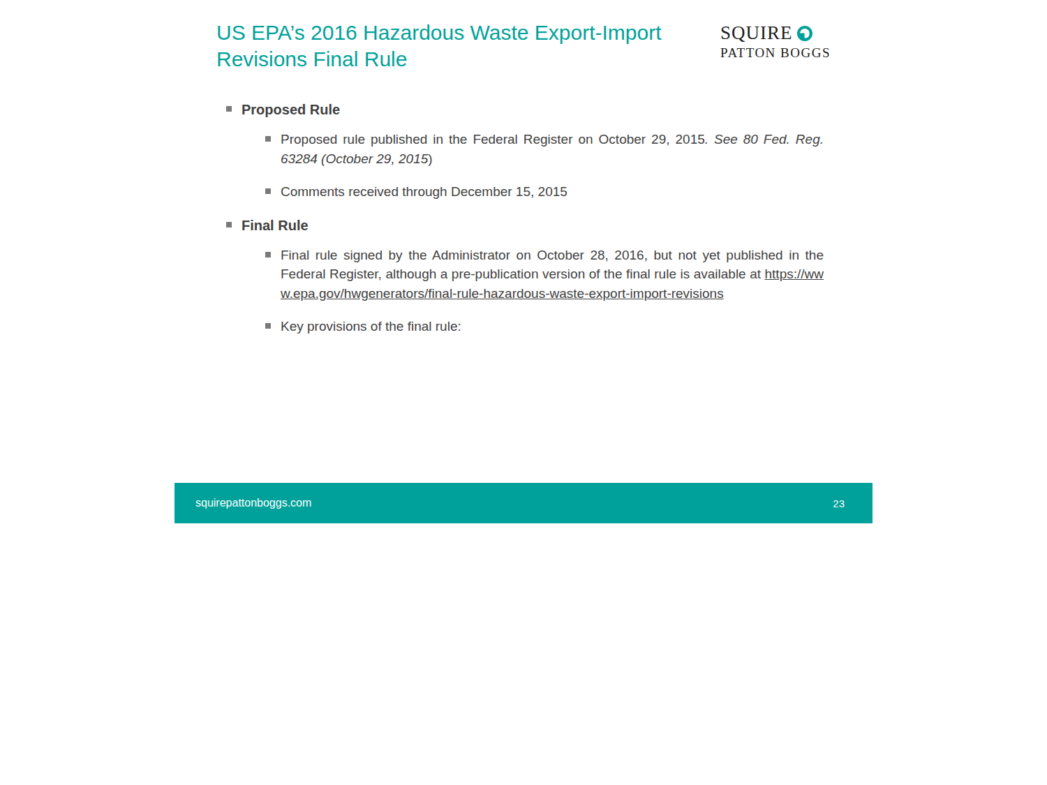US EPA’s 2016 Hazardous Waste Export-Import
Revisions Final Rule
SQUIRE
PATTON BOGGS
Proposed Rule
Proposed rule published in the Federal Register on October 29, 2015. See 80 Fed. Reg. 63284 (October 29, 2015)
Comments received through December 15, 2015
Final Rule
Final rule signed by the Administrator on October 28, 2016, but not yet published in the Federal Register, although a pre-publication version of the final rule is available at https://www.epa.gov/hwgenerators/final-rule-hazardous-waste-export-import-revisions
Key provisions of the final rule:
squirepattonboggs.com 23